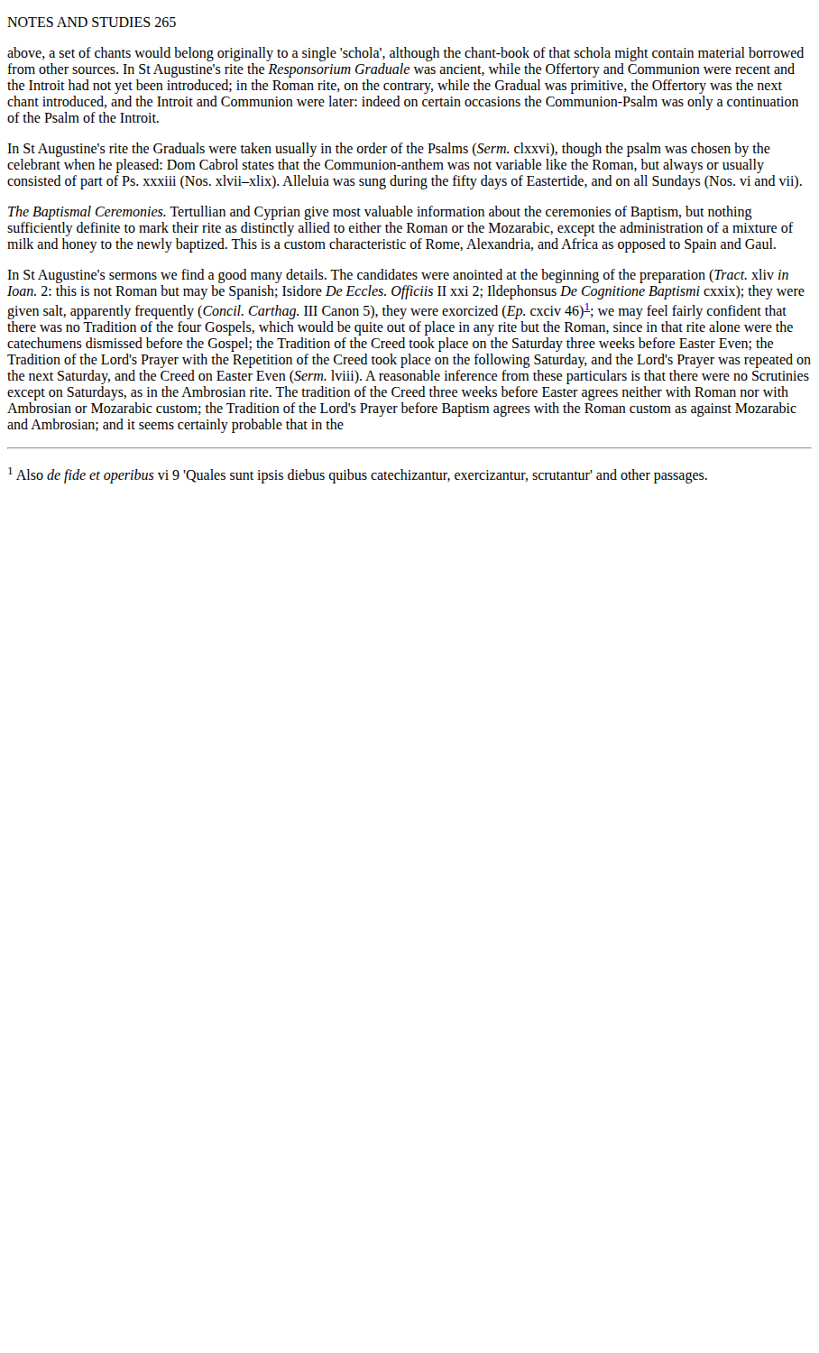NOTES AND STUDIES 265
above, a set of chants would belong originally to a single 'schola', although the chant-book of that schola might contain material borrowed from other sources. In St Augustine's rite the Responsorium Graduale was ancient, while the Offertory and Communion were recent and the Introit had not yet been introduced; in the Roman rite, on the contrary, while the Gradual was primitive, the Offertory was the next chant introduced, and the Introit and Communion were later: indeed on certain occasions the Communion-Psalm was only a continuation of the Psalm of the Introit.
In St Augustine's rite the Graduals were taken usually in the order of the Psalms (Serm. clxxvi), though the psalm was chosen by the celebrant when he pleased: Dom Cabrol states that the Communion-anthem was not variable like the Roman, but always or usually consisted of part of Ps. xxxiii (Nos. xlvii–xlix). Alleluia was sung during the fifty days of Eastertide, and on all Sundays (Nos. vi and vii).
The Baptismal Ceremonies. Tertullian and Cyprian give most valuable information about the ceremonies of Baptism, but nothing sufficiently definite to mark their rite as distinctly allied to either the Roman or the Mozarabic, except the administration of a mixture of milk and honey to the newly baptized. This is a custom characteristic of Rome, Alexandria, and Africa as opposed to Spain and Gaul.
In St Augustine's sermons we find a good many details. The candidates were anointed at the beginning of the preparation (Tract. xliv in Ioan. 2: this is not Roman but may be Spanish; Isidore De Eccles. Officiis II xxi 2; Ildephonsus De Cognitione Baptismi cxxix); they were given salt, apparently frequently (Concil. Carthag. III Canon 5), they were exorcized (Ep. cxciv 46)1; we may feel fairly confident that there was no Tradition of the four Gospels, which would be quite out of place in any rite but the Roman, since in that rite alone were the catechumens dismissed before the Gospel; the Tradition of the Creed took place on the Saturday three weeks before Easter Even; the Tradition of the Lord's Prayer with the Repetition of the Creed took place on the following Saturday, and the Lord's Prayer was repeated on the next Saturday, and the Creed on Easter Even (Serm. lviii). A reasonable inference from these particulars is that there were no Scrutinies except on Saturdays, as in the Ambrosian rite. The tradition of the Creed three weeks before Easter agrees neither with Roman nor with Ambrosian or Mozarabic custom; the Tradition of the Lord's Prayer before Baptism agrees with the Roman custom as against Mozarabic and Ambrosian; and it seems certainly probable that in the
1 Also de fide et operibus vi 9 'Quales sunt ipsis diebus quibus catechizantur, exercizantur, scrutantur' and other passages.